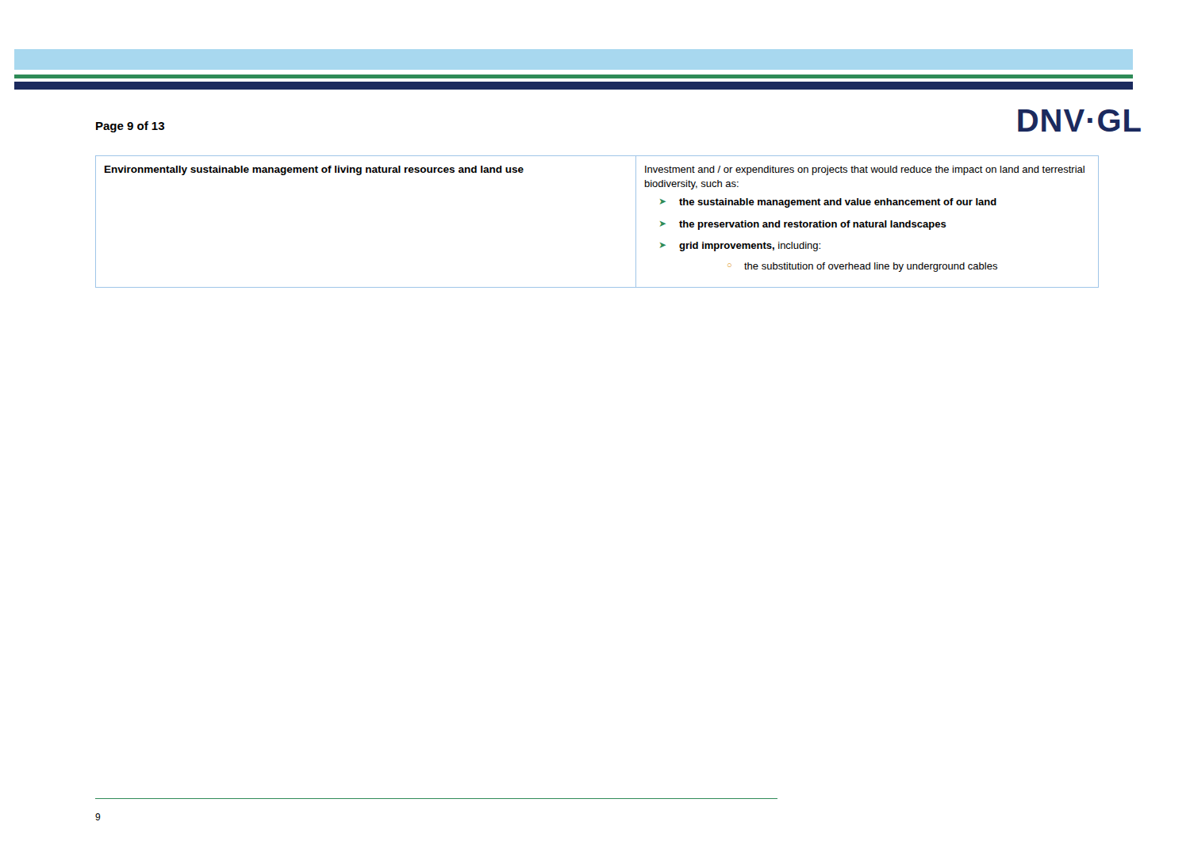Page 9 of 13
DNV·GL
| Environmentally sustainable management of living natural resources and land use | Investment and / or expenditures on projects that would reduce the impact on land and terrestrial biodiversity, such as: the sustainable management and value enhancement of our land the preservation and restoration of natural landscapes grid improvements, including: the substitution of overhead line by underground cables |
9